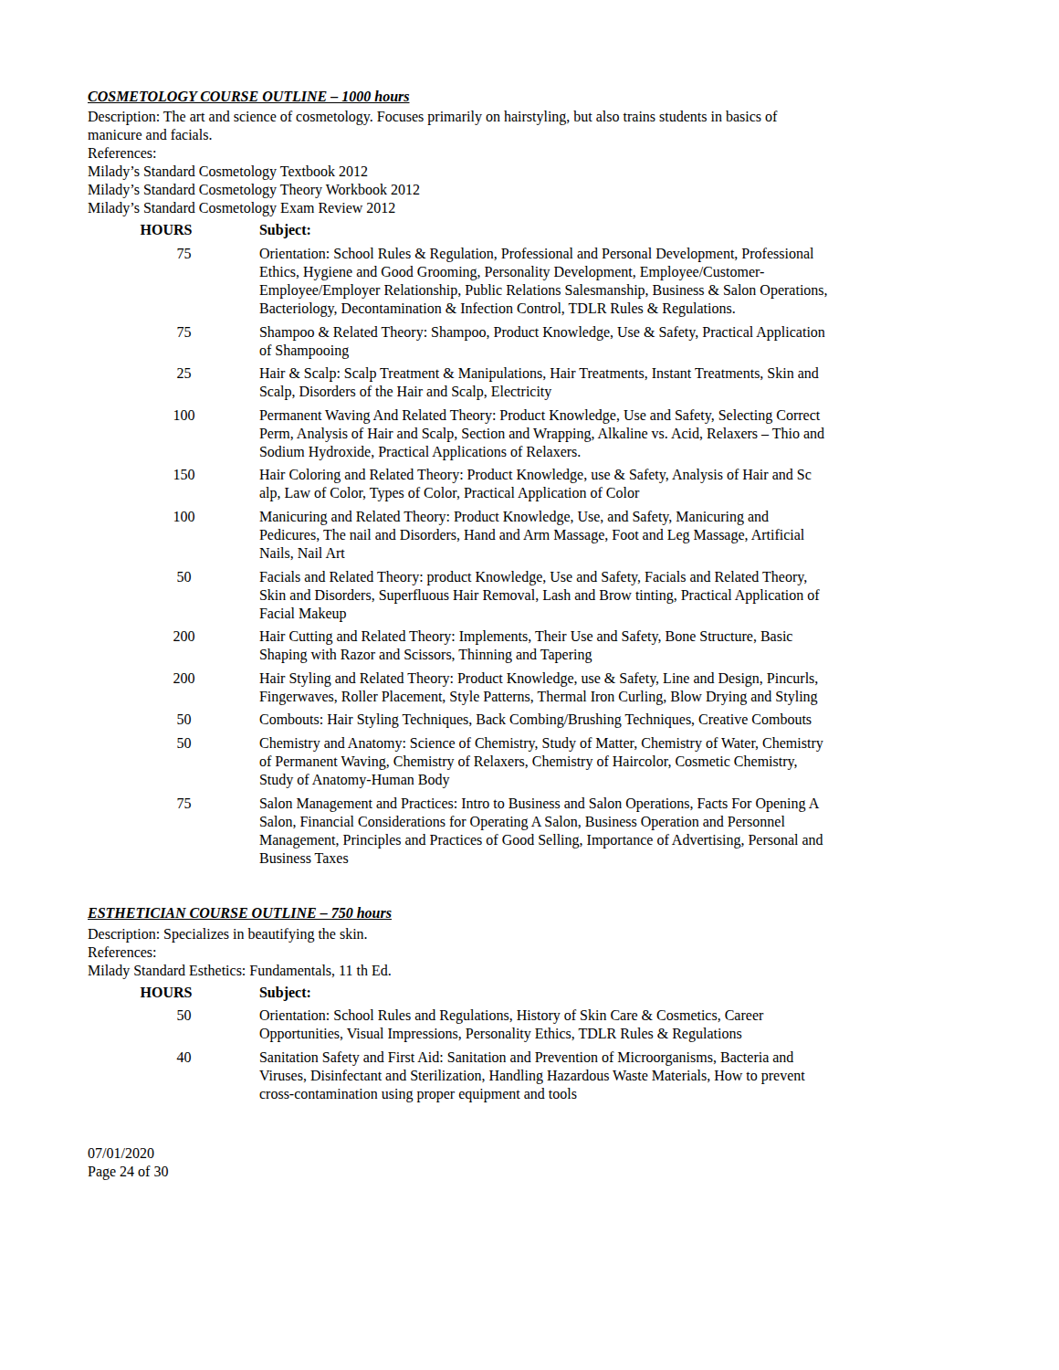COSMETOLOGY COURSE OUTLINE – 1000 hours
Description: The art and science of cosmetology. Focuses primarily on hairstyling, but also trains students in basics of manicure and facials.
References:
Milady’s Standard Cosmetology Textbook 2012
Milady’s Standard Cosmetology Theory Workbook 2012
Milady’s Standard Cosmetology Exam Review 2012
| HOURS | Subject: |
| --- | --- |
| 75 | Orientation: School Rules & Regulation, Professional and Personal Development, Professional Ethics, Hygiene and Good Grooming, Personality Development, Employee/Customer-Employee/Employer Relationship, Public Relations Salesmanship, Business & Salon Operations, Bacteriology, Decontamination & Infection Control, TDLR Rules & Regulations. |
| 75 | Shampoo & Related Theory: Shampoo, Product Knowledge, Use & Safety, Practical Application of Shampooing |
| 25 | Hair & Scalp: Scalp Treatment & Manipulations, Hair Treatments, Instant Treatments, Skin and Scalp, Disorders of the Hair and Scalp, Electricity |
| 100 | Permanent Waving And Related Theory: Product Knowledge, Use and Safety, Selecting Correct Perm, Analysis of Hair and Scalp, Section and Wrapping, Alkaline vs. Acid, Relaxers – Thio and Sodium Hydroxide, Practical Applications of Relaxers. |
| 150 | Hair Coloring and Related Theory: Product Knowledge, use & Safety, Analysis of Hair and Sc alp, Law of Color, Types of Color, Practical Application of Color |
| 100 | Manicuring and Related Theory: Product Knowledge, Use, and Safety, Manicuring and Pedicures, The nail and Disorders, Hand and Arm Massage, Foot and Leg Massage, Artificial Nails, Nail Art |
| 50 | Facials and Related Theory: product Knowledge, Use and Safety, Facials and Related Theory, Skin and Disorders, Superfluous Hair Removal, Lash and Brow tinting, Practical Application of Facial Makeup |
| 200 | Hair Cutting and Related Theory: Implements, Their Use and Safety, Bone Structure, Basic Shaping with Razor and Scissors, Thinning and Tapering |
| 200 | Hair Styling and Related Theory: Product Knowledge, use & Safety, Line and Design, Pincurls, Fingerwaves, Roller Placement, Style Patterns, Thermal Iron Curling, Blow Drying and Styling |
| 50 | Combouts: Hair Styling Techniques, Back Combing/Brushing Techniques, Creative Combouts |
| 50 | Chemistry and Anatomy: Science of Chemistry, Study of Matter, Chemistry of Water, Chemistry of Permanent Waving, Chemistry of Relaxers, Chemistry of Haircolor, Cosmetic Chemistry, Study of Anatomy-Human Body |
| 75 | Salon Management and Practices: Intro to Business and Salon Operations, Facts For Opening A Salon, Financial Considerations for Operating A Salon, Business Operation and Personnel Management, Principles and Practices of Good Selling, Importance of Advertising, Personal and Business Taxes |
ESTHETICIAN COURSE OUTLINE – 750 hours
Description: Specializes in beautifying the skin.
References:
Milady Standard Esthetics: Fundamentals, 11 th Ed.
| HOURS | Subject: |
| --- | --- |
| 50 | Orientation: School Rules and Regulations, History of Skin Care & Cosmetics, Career Opportunities, Visual Impressions, Personality Ethics, TDLR Rules & Regulations |
| 40 | Sanitation Safety and First Aid: Sanitation and Prevention of Microorganisms, Bacteria and Viruses, Disinfectant and Sterilization, Handling Hazardous Waste Materials, How to prevent cross-contamination using proper equipment and tools |
07/01/2020
Page 24 of 30